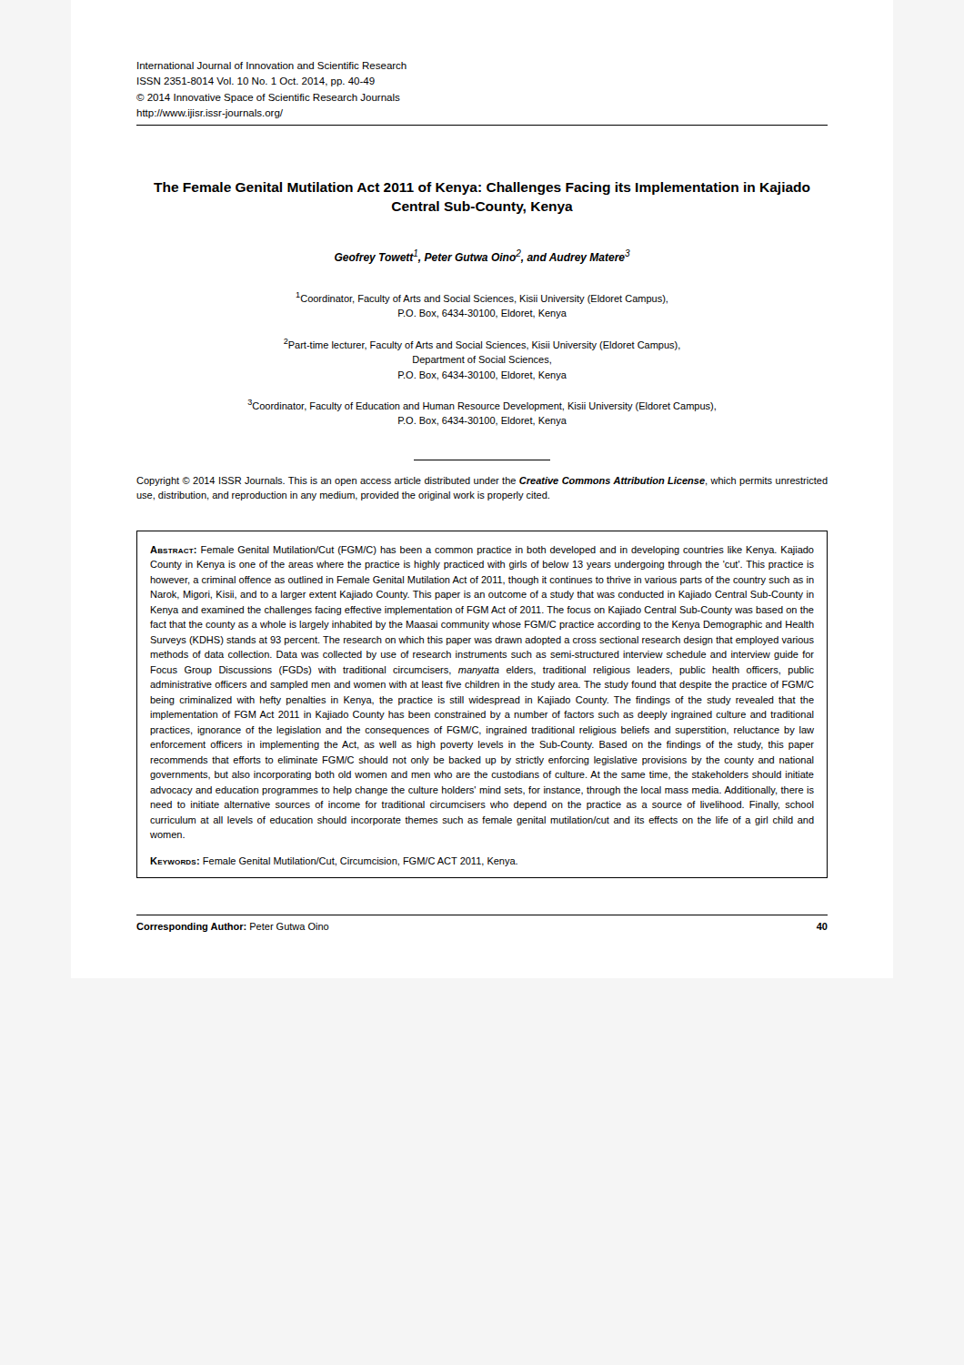International Journal of Innovation and Scientific Research
ISSN 2351-8014 Vol. 10 No. 1 Oct. 2014, pp. 40-49
© 2014 Innovative Space of Scientific Research Journals
http://www.ijisr.issr-journals.org/
The Female Genital Mutilation Act 2011 of Kenya: Challenges Facing its Implementation in Kajiado Central Sub-County, Kenya
Geofrey Towett1, Peter Gutwa Oino2, and Audrey Matere3
1Coordinator, Faculty of Arts and Social Sciences, Kisii University (Eldoret Campus),
P.O. Box, 6434-30100, Eldoret, Kenya
2Part-time lecturer, Faculty of Arts and Social Sciences, Kisii University (Eldoret Campus),
Department of Social Sciences,
P.O. Box, 6434-30100, Eldoret, Kenya
3Coordinator, Faculty of Education and Human Resource Development, Kisii University (Eldoret Campus),
P.O. Box, 6434-30100, Eldoret, Kenya
Copyright © 2014 ISSR Journals. This is an open access article distributed under the Creative Commons Attribution License, which permits unrestricted use, distribution, and reproduction in any medium, provided the original work is properly cited.
Abstract: Female Genital Mutilation/Cut (FGM/C) has been a common practice in both developed and in developing countries like Kenya. Kajiado County in Kenya is one of the areas where the practice is highly practiced with girls of below 13 years undergoing through the 'cut'. This practice is however, a criminal offence as outlined in Female Genital Mutilation Act of 2011, though it continues to thrive in various parts of the country such as in Narok, Migori, Kisii, and to a larger extent Kajiado County. This paper is an outcome of a study that was conducted in Kajiado Central Sub-County in Kenya and examined the challenges facing effective implementation of FGM Act of 2011. The focus on Kajiado Central Sub-County was based on the fact that the county as a whole is largely inhabited by the Maasai community whose FGM/C practice according to the Kenya Demographic and Health Surveys (KDHS) stands at 93 percent. The research on which this paper was drawn adopted a cross sectional research design that employed various methods of data collection. Data was collected by use of research instruments such as semi-structured interview schedule and interview guide for Focus Group Discussions (FGDs) with traditional circumcisers, manyatta elders, traditional religious leaders, public health officers, public administrative officers and sampled men and women with at least five children in the study area. The study found that despite the practice of FGM/C being criminalized with hefty penalties in Kenya, the practice is still widespread in Kajiado County. The findings of the study revealed that the implementation of FGM Act 2011 in Kajiado County has been constrained by a number of factors such as deeply ingrained culture and traditional practices, ignorance of the legislation and the consequences of FGM/C, ingrained traditional religious beliefs and superstition, reluctance by law enforcement officers in implementing the Act, as well as high poverty levels in the Sub-County. Based on the findings of the study, this paper recommends that efforts to eliminate FGM/C should not only be backed up by strictly enforcing legislative provisions by the county and national governments, but also incorporating both old women and men who are the custodians of culture. At the same time, the stakeholders should initiate advocacy and education programmes to help change the culture holders' mind sets, for instance, through the local mass media. Additionally, there is need to initiate alternative sources of income for traditional circumcisers who depend on the practice as a source of livelihood. Finally, school curriculum at all levels of education should incorporate themes such as female genital mutilation/cut and its effects on the life of a girl child and women.
Keywords: Female Genital Mutilation/Cut, Circumcision, FGM/C ACT 2011, Kenya.
Corresponding Author: Peter Gutwa Oino
40